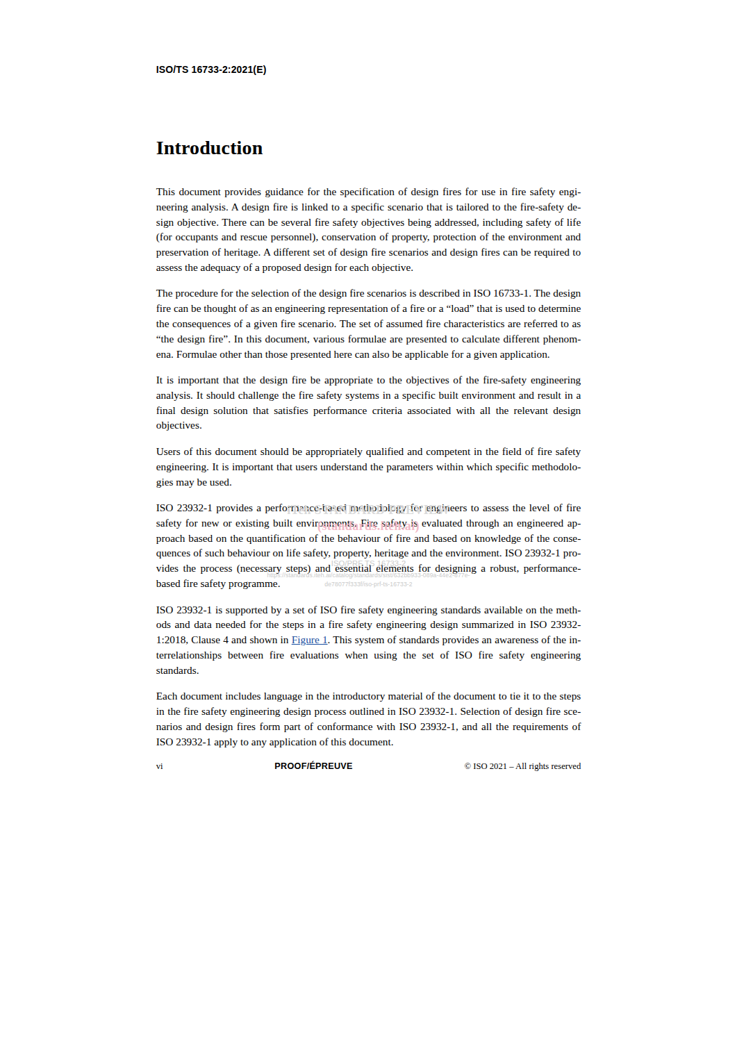ISO/TS 16733-2:2021(E)
Introduction
This document provides guidance for the specification of design fires for use in fire safety engineering analysis. A design fire is linked to a specific scenario that is tailored to the fire-safety design objective. There can be several fire safety objectives being addressed, including safety of life (for occupants and rescue personnel), conservation of property, protection of the environment and preservation of heritage. A different set of design fire scenarios and design fires can be required to assess the adequacy of a proposed design for each objective.
The procedure for the selection of the design fire scenarios is described in ISO 16733-1. The design fire can be thought of as an engineering representation of a fire or a “load” that is used to determine the consequences of a given fire scenario. The set of assumed fire characteristics are referred to as “the design fire”. In this document, various formulae are presented to calculate different phenomena. Formulae other than those presented here can also be applicable for a given application.
It is important that the design fire be appropriate to the objectives of the fire-safety engineering analysis. It should challenge the fire safety systems in a specific built environment and result in a final design solution that satisfies performance criteria associated with all the relevant design objectives.
Users of this document should be appropriately qualified and competent in the field of fire safety engineering. It is important that users understand the parameters within which specific methodologies may be used.
iTeh STANDARD PREVIEW
(standards.iteh.ai)
ISO/PRF TS 16733-2
https://standards.iteh.ai/catalog/standards/sist/632bb933-089a-44e2-877e-
de78077f333f/iso-prf-ts-16733-2
ISO 23932-1 provides a performance-based methodology for engineers to assess the level of fire safety for new or existing built environments. Fire safety is evaluated through an engineered approach based on the quantification of the behaviour of fire and based on knowledge of the consequences of such behaviour on life safety, property, heritage and the environment. ISO 23932-1 provides the process (necessary steps) and essential elements for designing a robust, performance-based fire safety programme.
ISO 23932-1 is supported by a set of ISO fire safety engineering standards available on the methods and data needed for the steps in a fire safety engineering design summarized in ISO 23932-1:2018, Clause 4 and shown in Figure 1. This system of standards provides an awareness of the interrelationships between fire evaluations when using the set of ISO fire safety engineering standards.
Each document includes language in the introductory material of the document to tie it to the steps in the fire safety engineering design process outlined in ISO 23932-1. Selection of design fire scenarios and design fires form part of conformance with ISO 23932-1, and all the requirements of ISO 23932-1 apply to any application of this document.
vi
PROOF/ÉPREUVE
© ISO 2021 – All rights reserved